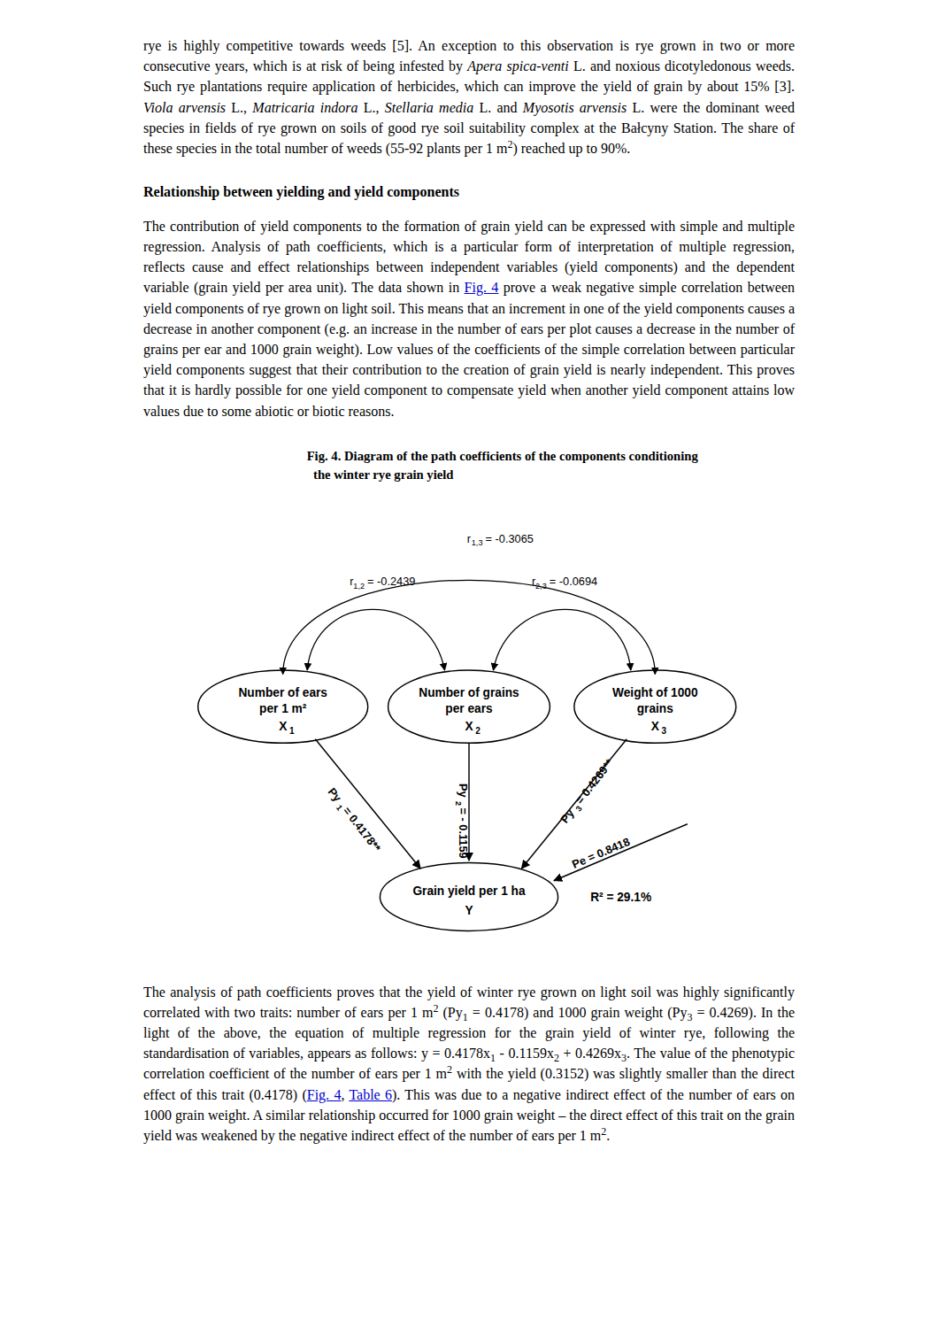rye is highly competitive towards weeds [5]. An exception to this observation is rye grown in two or more consecutive years, which is at risk of being infested by Apera spica-venti L. and noxious dicotyledonous weeds. Such rye plantations require application of herbicides, which can improve the yield of grain by about 15% [3]. Viola arvensis L., Matricaria indora L., Stellaria media L. and Myosotis arvensis L. were the dominant weed species in fields of rye grown on soils of good rye soil suitability complex at the Bałcyny Station. The share of these species in the total number of weeds (55-92 plants per 1 m2) reached up to 90%.
Relationship between yielding and yield components
The contribution of yield components to the formation of grain yield can be expressed with simple and multiple regression. Analysis of path coefficients, which is a particular form of interpretation of multiple regression, reflects cause and effect relationships between independent variables (yield components) and the dependent variable (grain yield per area unit). The data shown in Fig. 4 prove a weak negative simple correlation between yield components of rye grown on light soil. This means that an increment in one of the yield components causes a decrease in another component (e.g. an increase in the number of ears per plot causes a decrease in the number of grains per ear and 1000 grain weight). Low values of the coefficients of the simple correlation between particular yield components suggest that their contribution to the creation of grain yield is nearly independent. This proves that it is hardly possible for one yield component to compensate yield when another yield component attains low values due to some abiotic or biotic reasons.
Fig. 4. Diagram of the path coefficients of the components conditioning the winter rye grain yield
Path coefficient diagram for winter rye grain yield Three yield components — number of ears per square metre (X1), number of grains per ear (X2) and weight of 1000 grains (X3) — are inter-correlated (r1,2 = -0.2439; r1,3 = -0.3065; r2,3 = -0.0694) and each has a direct path to grain yield per hectare (Y): Py1 = 0.4178**, Py2 = -0.1159, Py3 = 0.4269**, with residual Pe = 0.8418 and R squared = 29.1 percent. r 1,3 = -0.3065 r 1,2 = -0.2439 r 2,3 = -0.0694 Number of ears per 1 m² X 1 Number of grains per ears X 2 Weight of 1000 grains X 3 Grain yield per 1 ha Y Py 1 = 0.4178** Py 2 = - 0.1159 Py 3 = 0.4269** Pe = 0.8418 R² = 29.1%
The analysis of path coefficients proves that the yield of winter rye grown on light soil was highly significantly correlated with two traits: number of ears per 1 m2 (Py1 = 0.4178) and 1000 grain weight (Py3 = 0.4269). In the light of the above, the equation of multiple regression for the grain yield of winter rye, following the standardisation of variables, appears as follows: y = 0.4178x1 - 0.1159x2 + 0.4269x3. The value of the phenotypic correlation coefficient of the number of ears per 1 m2 with the yield (0.3152) was slightly smaller than the direct effect of this trait (0.4178) (Fig. 4, Table 6). This was due to a negative indirect effect of the number of ears on 1000 grain weight. A similar relationship occurred for 1000 grain weight – the direct effect of this trait on the grain yield was weakened by the negative indirect effect of the number of ears per 1 m2.